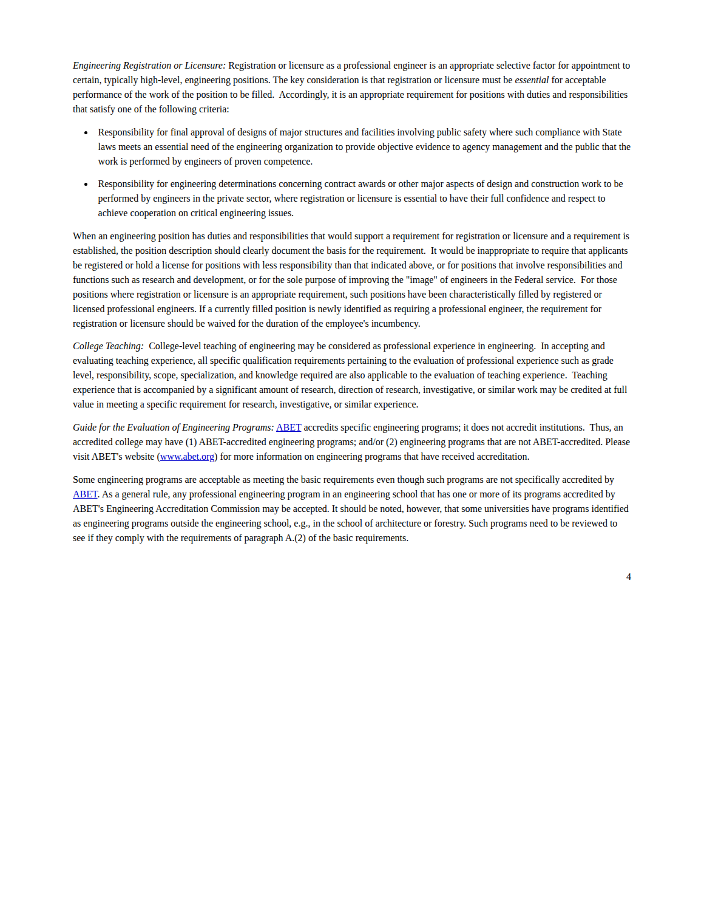Engineering Registration or Licensure: Registration or licensure as a professional engineer is an appropriate selective factor for appointment to certain, typically high-level, engineering positions. The key consideration is that registration or licensure must be essential for acceptable performance of the work of the position to be filled. Accordingly, it is an appropriate requirement for positions with duties and responsibilities that satisfy one of the following criteria:
Responsibility for final approval of designs of major structures and facilities involving public safety where such compliance with State laws meets an essential need of the engineering organization to provide objective evidence to agency management and the public that the work is performed by engineers of proven competence.
Responsibility for engineering determinations concerning contract awards or other major aspects of design and construction work to be performed by engineers in the private sector, where registration or licensure is essential to have their full confidence and respect to achieve cooperation on critical engineering issues.
When an engineering position has duties and responsibilities that would support a requirement for registration or licensure and a requirement is established, the position description should clearly document the basis for the requirement. It would be inappropriate to require that applicants be registered or hold a license for positions with less responsibility than that indicated above, or for positions that involve responsibilities and functions such as research and development, or for the sole purpose of improving the "image" of engineers in the Federal service. For those positions where registration or licensure is an appropriate requirement, such positions have been characteristically filled by registered or licensed professional engineers. If a currently filled position is newly identified as requiring a professional engineer, the requirement for registration or licensure should be waived for the duration of the employee's incumbency.
College Teaching: College-level teaching of engineering may be considered as professional experience in engineering. In accepting and evaluating teaching experience, all specific qualification requirements pertaining to the evaluation of professional experience such as grade level, responsibility, scope, specialization, and knowledge required are also applicable to the evaluation of teaching experience. Teaching experience that is accompanied by a significant amount of research, direction of research, investigative, or similar work may be credited at full value in meeting a specific requirement for research, investigative, or similar experience.
Guide for the Evaluation of Engineering Programs: ABET accredits specific engineering programs; it does not accredit institutions. Thus, an accredited college may have (1) ABET-accredited engineering programs; and/or (2) engineering programs that are not ABET-accredited. Please visit ABET's website (www.abet.org) for more information on engineering programs that have received accreditation.
Some engineering programs are acceptable as meeting the basic requirements even though such programs are not specifically accredited by ABET. As a general rule, any professional engineering program in an engineering school that has one or more of its programs accredited by ABET's Engineering Accreditation Commission may be accepted. It should be noted, however, that some universities have programs identified as engineering programs outside the engineering school, e.g., in the school of architecture or forestry. Such programs need to be reviewed to see if they comply with the requirements of paragraph A.(2) of the basic requirements.
4